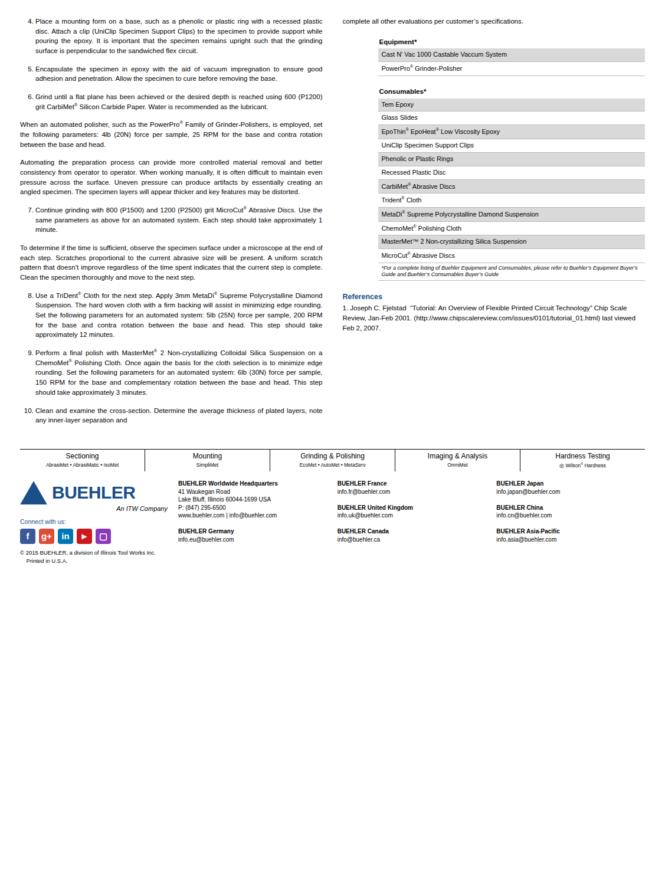Place a mounting form on a base, such as a phenolic or plastic ring with a recessed plastic disc. Attach a clip (UniClip Specimen Support Clips) to the specimen to provide support while pouring the epoxy. It is important that the specimen remains upright such that the grinding surface is perpendicular to the sandwiched flex circuit.
Encapsulate the specimen in epoxy with the aid of vacuum impregnation to ensure good adhesion and penetration. Allow the specimen to cure before removing the base.
Grind until a flat plane has been achieved or the desired depth is reached using 600 (P1200) grit CarbiMet® Silicon Carbide Paper. Water is recommended as the lubricant.
When an automated polisher, such as the PowerPro® Family of Grinder-Polishers, is employed, set the following parameters: 4lb (20N) force per sample, 25 RPM for the base and contra rotation between the base and head.
Automating the preparation process can provide more controlled material removal and better consistency from operator to operator. When working manually, it is often difficult to maintain even pressure across the surface. Uneven pressure can produce artifacts by essentially creating an angled specimen. The specimen layers will appear thicker and key features may be distorted.
Continue grinding with 800 (P1500) and 1200 (P2500) grit MicroCut® Abrasive Discs. Use the same parameters as above for an automated system. Each step should take approximately 1 minute.
To determine if the time is sufficient, observe the specimen surface under a microscope at the end of each step. Scratches proportional to the current abrasive size will be present. A uniform scratch pattern that doesn’t improve regardless of the time spent indicates that the current step is complete. Clean the specimen thoroughly and move to the next step.
Use a TriDent® Cloth for the next step. Apply 3mm MetaDi® Supreme Polycrystalline Diamond Suspension. The hard woven cloth with a firm backing will assist in minimizing edge rounding. Set the following parameters for an automated system: 5lb (25N) force per sample, 200 RPM for the base and contra rotation between the base and head. This step should take approximately 12 minutes.
Perform a final polish with MasterMet® 2 Non-crystallizing Colloidal Silica Suspension on a ChemoMet® Polishing Cloth. Once again the basis for the cloth selection is to minimize edge rounding. Set the following parameters for an automated system: 6lb (30N) force per sample, 150 RPM for the base and complementary rotation between the base and head. This step should take approximately 3 minutes.
Clean and examine the cross-section. Determine the average thickness of plated layers, note any inner-layer separation and
complete all other evaluations per customer’s specifications.
Equipment*
| Cast N' Vac 1000 Castable Vaccum System |
| PowerPro ® Grinder-Polisher |
Consumables*
| Tem Epoxy |
| Glass Slides |
| EpoThin ® EpoHeat ® Low Viscosity Epoxy |
| UniClip Specimen Support Clips |
| Phenolic or Plastic Rings |
| Recessed Plastic Disc |
| CarbiMet ® Abrasive Discs |
| Trident ® Cloth |
| MetaDi ® Supreme Polycrystalline Damond Suspension |
| ChemoMet ® Polishing Cloth |
| MasterMet™ 2 Non-crystallizing Silica Suspension |
| MicroCut ® Abrasive Discs |
| *For a complete listing of Buehler Equipment and Consumables, please refer to Buehler’s Equipment Buyer’s Guide and Buehler’s Consumables Buyer’s Guide |
References
1. Joseph C. Fjelstad “Tutorial: An Overview of Flexible Printed Circuit Technology” Chip Scale Review, Jan-Feb 2001. (http://www.chipscalereview.com/issues/0101/tutorial_01.html) last viewed Feb 2, 2007.
Sectioning
AbrasiMet • AbrasiMatic • IsoMet
Mounting
SimpliMet
Grinding & Polishing
EcoMet • AutoMet • MetaServ
Imaging & Analysis
OmniMet
Hardness Testing
◎ Wilson® Hardness
BUEHLER
An ITW Company
Connect with us:
f g+ in ► ▢
© 2015 BUEHLER, a division of Illinois Tool Works Inc. Printed in U.S.A.
BUEHLER Worldwide Headquarters
41 Waukegan Road
Lake Bluff, Illinois 60044-1699 USA
P: (847) 295-6500
www.buehler.com | info@buehler.com
BUEHLER Germany
info.eu@buehler.com
BUEHLER France
info.fr@buehler.com
BUEHLER United Kingdom
info.uk@buehler.com
BUEHLER Canada
info@buehler.ca
BUEHLER Japan
info.japan@buehler.com
BUEHLER China
info.cn@buehler.com
BUEHLER Asia-Pacific
info.asia@buehler.com